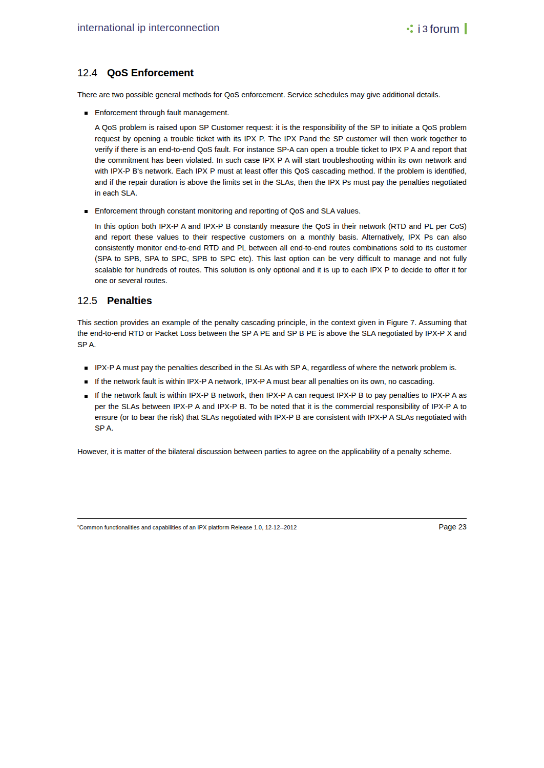international ip interconnection
i3 forum
12.4 QoS Enforcement
There are two possible general methods for QoS enforcement. Service schedules may give additional details.
Enforcement through fault management.
A QoS problem is raised upon SP Customer request: it is the responsibility of the SP to initiate a QoS problem request by opening a trouble ticket with its IPX P. The IPX Pand the SP customer will then work together to verify if there is an end-to-end QoS fault. For instance SP-A can open a trouble ticket to IPX P A and report that the commitment has been violated. In such case IPX P A will start troubleshooting within its own network and with IPX-P B's network. Each IPX P must at least offer this QoS cascading method. If the problem is identified, and if the repair duration is above the limits set in the SLAs, then the IPX Ps must pay the penalties negotiated in each SLA.
Enforcement through constant monitoring and reporting of QoS and SLA values.
In this option both IPX-P A and IPX-P B constantly measure the QoS in their network (RTD and PL per CoS) and report these values to their respective customers on a monthly basis. Alternatively, IPX Ps can also consistently monitor end-to-end RTD and PL between all end-to-end routes combinations sold to its customer (SPA to SPB, SPA to SPC, SPB to SPC etc). This last option can be very difficult to manage and not fully scalable for hundreds of routes. This solution is only optional and it is up to each IPX P to decide to offer it for one or several routes.
12.5 Penalties
This section provides an example of the penalty cascading principle, in the context given in Figure 7. Assuming that the end-to-end RTD or Packet Loss between the SP A PE and SP B PE is above the SLA negotiated by IPX-P X and SP A.
IPX-P A must pay the penalties described in the SLAs with SP A, regardless of where the network problem is.
If the network fault is within IPX-P A network, IPX-P A must bear all penalties on its own, no cascading.
If the network fault is within IPX-P B network, then IPX-P A can request IPX-P B to pay penalties to IPX-P A as per the SLAs between IPX-P A and IPX-P B. To be noted that it is the commercial responsibility of IPX-P A to ensure (or to bear the risk) that SLAs negotiated with IPX-P B are consistent with IPX-P A SLAs negotiated with SP A.
However, it is matter of the bilateral discussion between parties to agree on the applicability of a penalty scheme.
“Common functionalities and capabilities of an IPX platform Release 1.0, 12-12--2012 Page 23